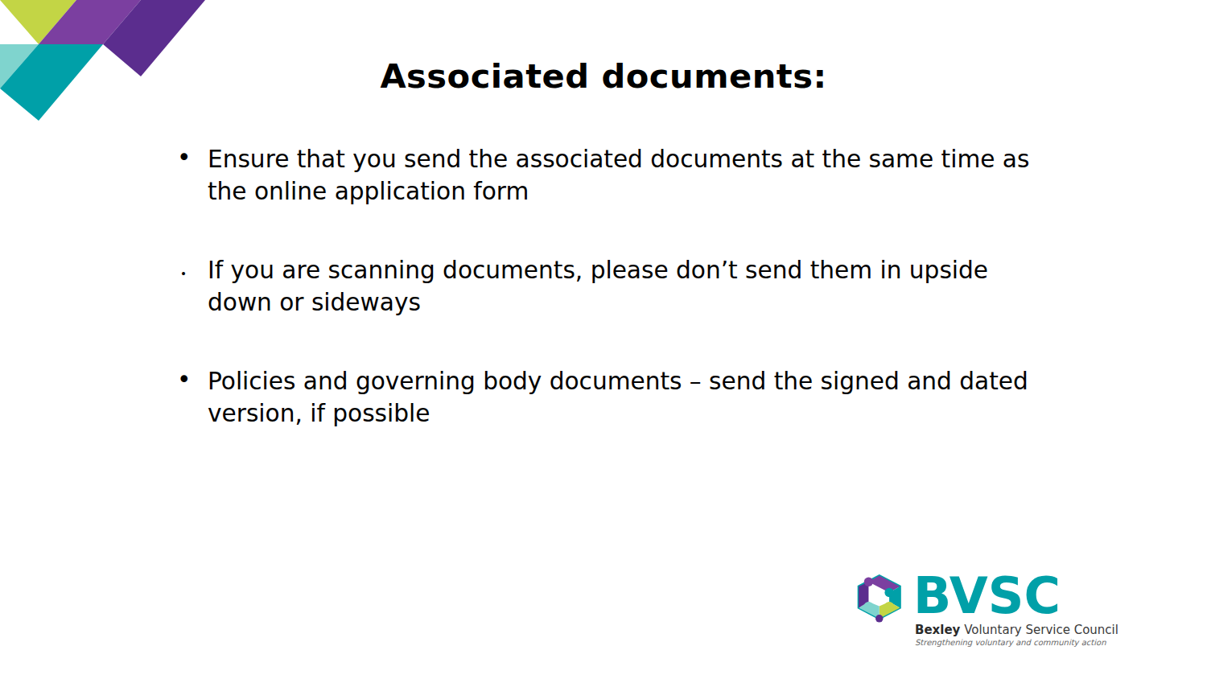Associated documents:
Ensure that you send the associated documents at the same time as the online application form
If you are scanning documents, please don’t send them in upside down or sideways
Policies and governing body documents – send the signed and dated version, if possible
BVSC Bexley Voluntary Service Council Strengthening voluntary and community action